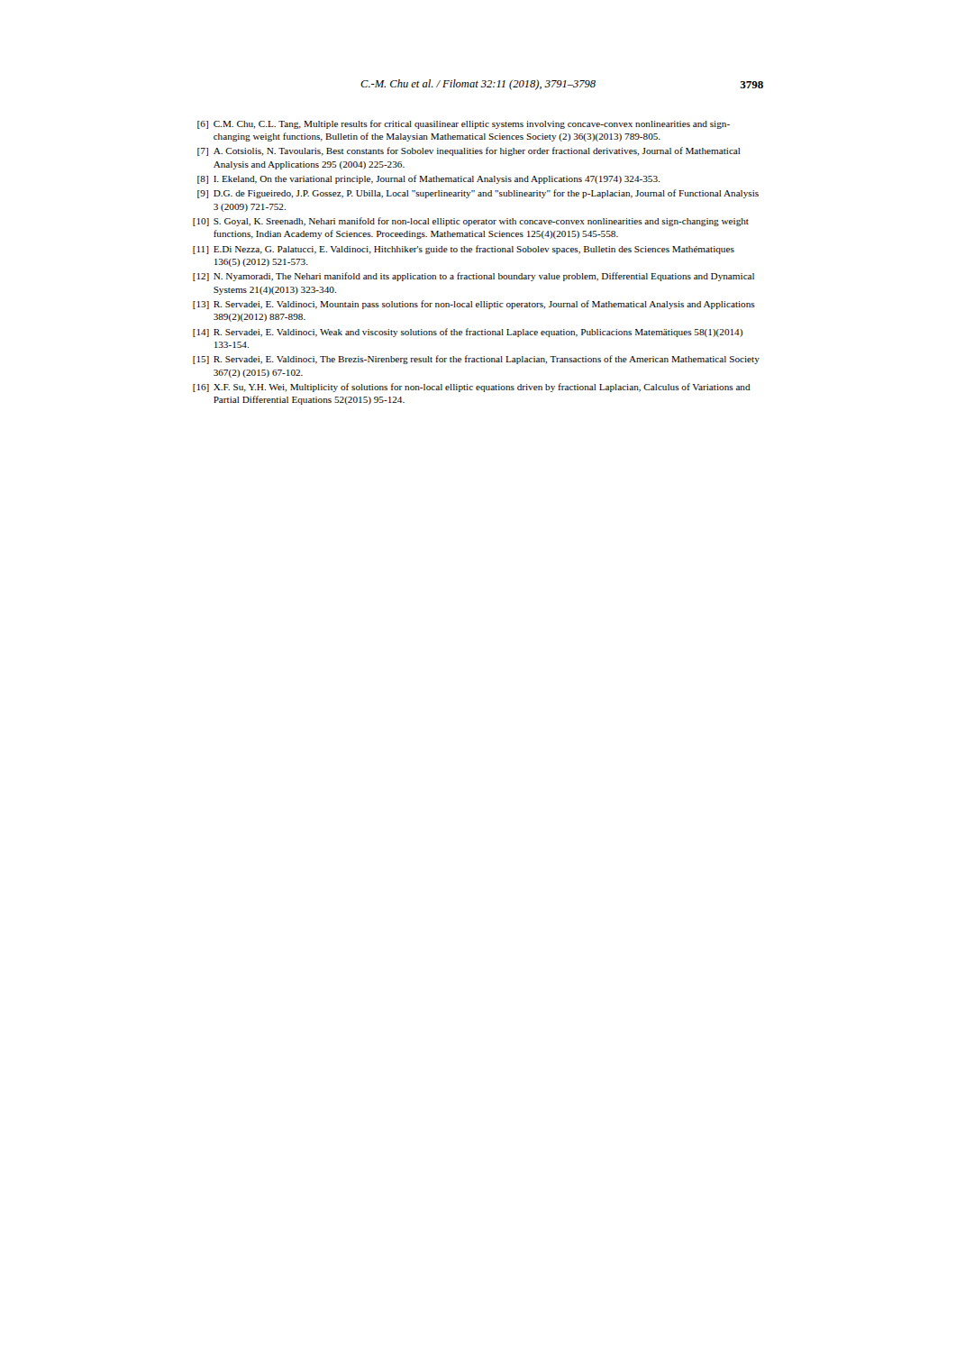C.-M. Chu et al. / Filomat 32:11 (2018), 3791–3798 3798
[6] C.M. Chu, C.L. Tang, Multiple results for critical quasilinear elliptic systems involving concave-convex nonlinearities and sign-changing weight functions, Bulletin of the Malaysian Mathematical Sciences Society (2) 36(3)(2013) 789-805.
[7] A. Cotsiolis, N. Tavoularis, Best constants for Sobolev inequalities for higher order fractional derivatives, Journal of Mathematical Analysis and Applications 295 (2004) 225-236.
[8] I. Ekeland, On the variational principle, Journal of Mathematical Analysis and Applications 47(1974) 324-353.
[9] D.G. de Figueiredo, J.P. Gossez, P. Ubilla, Local "superlinearity" and "sublinearity" for the p-Laplacian, Journal of Functional Analysis 3 (2009) 721-752.
[10] S. Goyal, K. Sreenadh, Nehari manifold for non-local elliptic operator with concave-convex nonlinearities and sign-changing weight functions, Indian Academy of Sciences. Proceedings. Mathematical Sciences 125(4)(2015) 545-558.
[11] E.Di Nezza, G. Palatucci, E. Valdinoci, Hitchhiker's guide to the fractional Sobolev spaces, Bulletin des Sciences Mathématiques 136(5) (2012) 521-573.
[12] N. Nyamoradi, The Nehari manifold and its application to a fractional boundary value problem, Differential Equations and Dynamical Systems 21(4)(2013) 323-340.
[13] R. Servadei, E. Valdinoci, Mountain pass solutions for non-local elliptic operators, Journal of Mathematical Analysis and Applications 389(2)(2012) 887-898.
[14] R. Servadei, E. Valdinoci, Weak and viscosity solutions of the fractional Laplace equation, Publicacions Matemätiques 58(1)(2014) 133-154.
[15] R. Servadei, E. Valdinoci, The Brezis-Nirenberg result for the fractional Laplacian, Transactions of the American Mathematical Society 367(2) (2015) 67-102.
[16] X.F. Su, Y.H. Wei, Multiplicity of solutions for non-local elliptic equations driven by fractional Laplacian, Calculus of Variations and Partial Differential Equations 52(2015) 95-124.